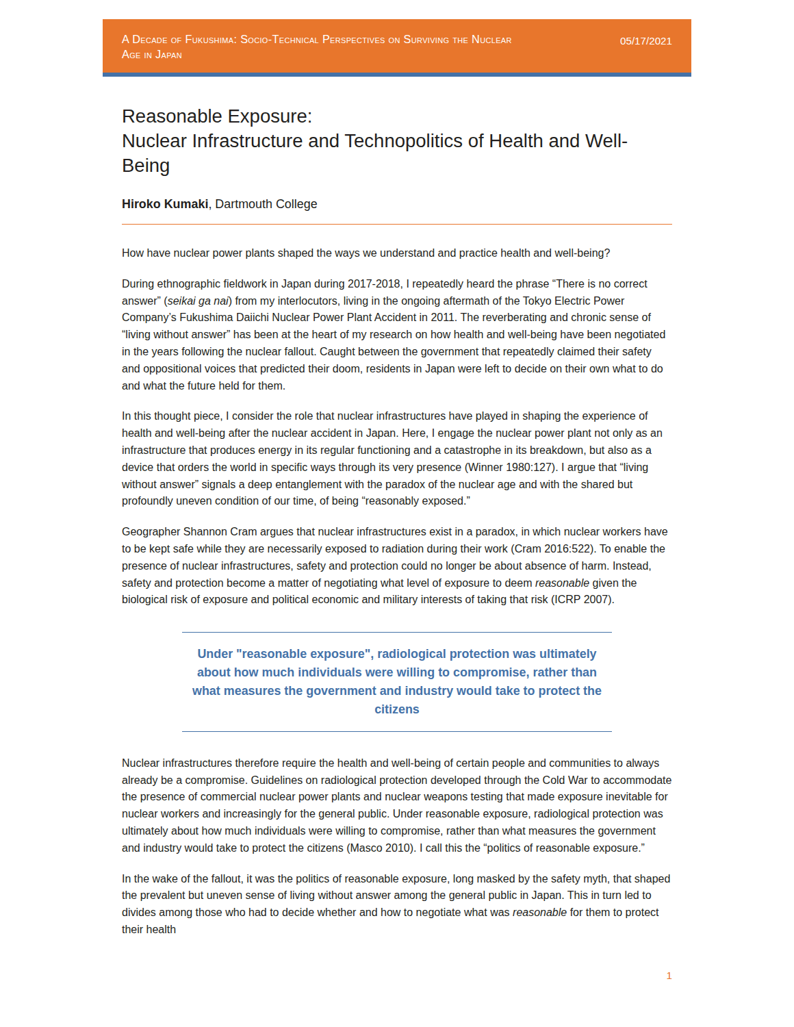A Decade of Fukushima: Socio-Technical Perspectives on Surviving the Nuclear Age in Japan
05/17/2021
Reasonable Exposure:
Nuclear Infrastructure and Technopolitics of Health and Well-Being
Hiroko Kumaki, Dartmouth College
How have nuclear power plants shaped the ways we understand and practice health and well-being?
During ethnographic fieldwork in Japan during 2017-2018, I repeatedly heard the phrase “There is no correct answer” (seikai ga nai) from my interlocutors, living in the ongoing aftermath of the Tokyo Electric Power Company’s Fukushima Daiichi Nuclear Power Plant Accident in 2011. The reverberating and chronic sense of “living without answer” has been at the heart of my research on how health and well-being have been negotiated in the years following the nuclear fallout. Caught between the government that repeatedly claimed their safety and oppositional voices that predicted their doom, residents in Japan were left to decide on their own what to do and what the future held for them.
In this thought piece, I consider the role that nuclear infrastructures have played in shaping the experience of health and well-being after the nuclear accident in Japan. Here, I engage the nuclear power plant not only as an infrastructure that produces energy in its regular functioning and a catastrophe in its breakdown, but also as a device that orders the world in specific ways through its very presence (Winner 1980:127). I argue that “living without answer” signals a deep entanglement with the paradox of the nuclear age and with the shared but profoundly uneven condition of our time, of being “reasonably exposed.”
Geographer Shannon Cram argues that nuclear infrastructures exist in a paradox, in which nuclear workers have to be kept safe while they are necessarily exposed to radiation during their work (Cram 2016:522). To enable the presence of nuclear infrastructures, safety and protection could no longer be about absence of harm. Instead, safety and protection become a matter of negotiating what level of exposure to deem reasonable given the biological risk of exposure and political economic and military interests of taking that risk (ICRP 2007).
Under "reasonable exposure", radiological protection was ultimately about how much individuals were willing to compromise, rather than what measures the government and industry would take to protect the citizens
Nuclear infrastructures therefore require the health and well-being of certain people and communities to always already be a compromise. Guidelines on radiological protection developed through the Cold War to accommodate the presence of commercial nuclear power plants and nuclear weapons testing that made exposure inevitable for nuclear workers and increasingly for the general public. Under reasonable exposure, radiological protection was ultimately about how much individuals were willing to compromise, rather than what measures the government and industry would take to protect the citizens (Masco 2010). I call this the “politics of reasonable exposure.”
In the wake of the fallout, it was the politics of reasonable exposure, long masked by the safety myth, that shaped the prevalent but uneven sense of living without answer among the general public in Japan. This in turn led to divides among those who had to decide whether and how to negotiate what was reasonable for them to protect their health
1